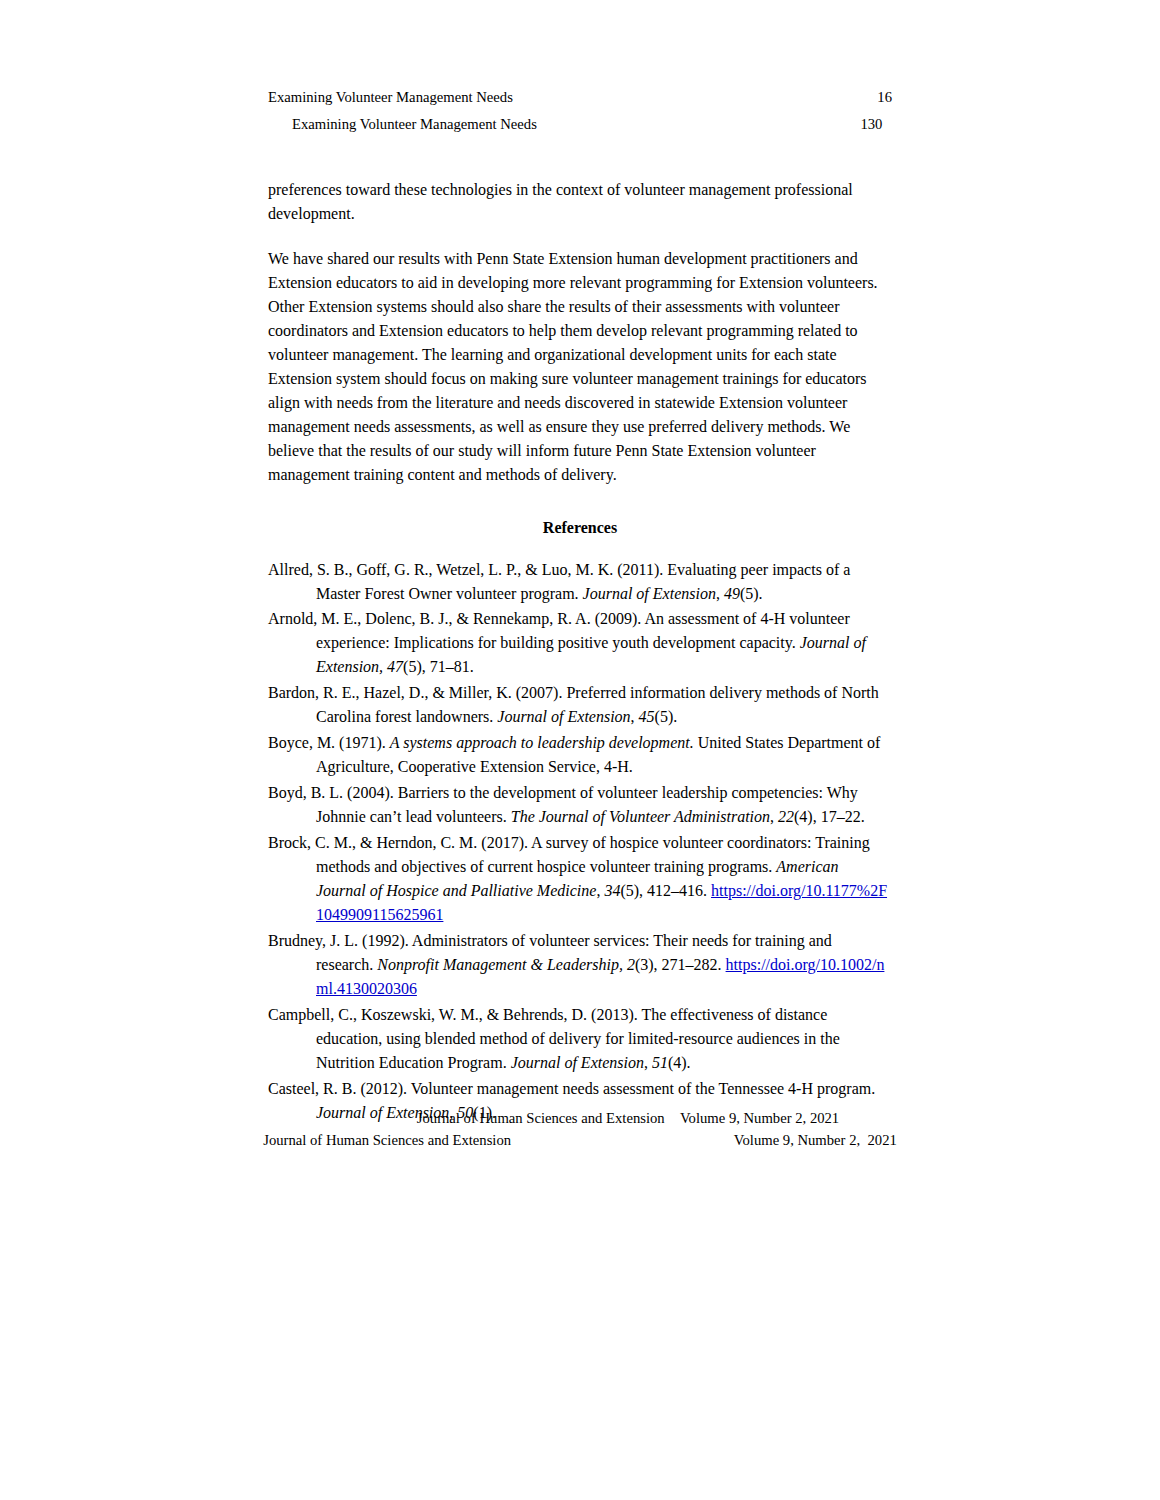Examining Volunteer Management Needs 16
Examining Volunteer Management Needs 130
preferences toward these technologies in the context of volunteer management professional development.
We have shared our results with Penn State Extension human development practitioners and Extension educators to aid in developing more relevant programming for Extension volunteers. Other Extension systems should also share the results of their assessments with volunteer coordinators and Extension educators to help them develop relevant programming related to volunteer management. The learning and organizational development units for each state Extension system should focus on making sure volunteer management trainings for educators align with needs from the literature and needs discovered in statewide Extension volunteer management needs assessments, as well as ensure they use preferred delivery methods. We believe that the results of our study will inform future Penn State Extension volunteer management training content and methods of delivery.
References
Allred, S. B., Goff, G. R., Wetzel, L. P., & Luo, M. K. (2011). Evaluating peer impacts of a Master Forest Owner volunteer program. Journal of Extension, 49(5).
Arnold, M. E., Dolenc, B. J., & Rennekamp, R. A. (2009). An assessment of 4-H volunteer experience: Implications for building positive youth development capacity. Journal of Extension, 47(5), 71–81.
Bardon, R. E., Hazel, D., & Miller, K. (2007). Preferred information delivery methods of North Carolina forest landowners. Journal of Extension, 45(5).
Boyce, M. (1971). A systems approach to leadership development. United States Department of Agriculture, Cooperative Extension Service, 4-H.
Boyd, B. L. (2004). Barriers to the development of volunteer leadership competencies: Why Johnnie can’t lead volunteers. The Journal of Volunteer Administration, 22(4), 17–22.
Brock, C. M., & Herndon, C. M. (2017). A survey of hospice volunteer coordinators: Training methods and objectives of current hospice volunteer training programs. American Journal of Hospice and Palliative Medicine, 34(5), 412–416. https://doi.org/10.1177%2F1049909115625961
Brudney, J. L. (1992). Administrators of volunteer services: Their needs for training and research. Nonprofit Management & Leadership, 2(3), 271–282. https://doi.org/10.1002/nml.4130020306
Campbell, C., Koszewski, W. M., & Behrends, D. (2013). The effectiveness of distance education, using blended method of delivery for limited-resource audiences in the Nutrition Education Program. Journal of Extension, 51(4).
Casteel, R. B. (2012). Volunteer management needs assessment of the Tennessee 4-H program. Journal of Extension, 50(1).
Journal of Human Sciences and Extension Volume 9, Number 2, 2021
Journal of Human Sciences and Extension Volume 9, Number 2, 2021